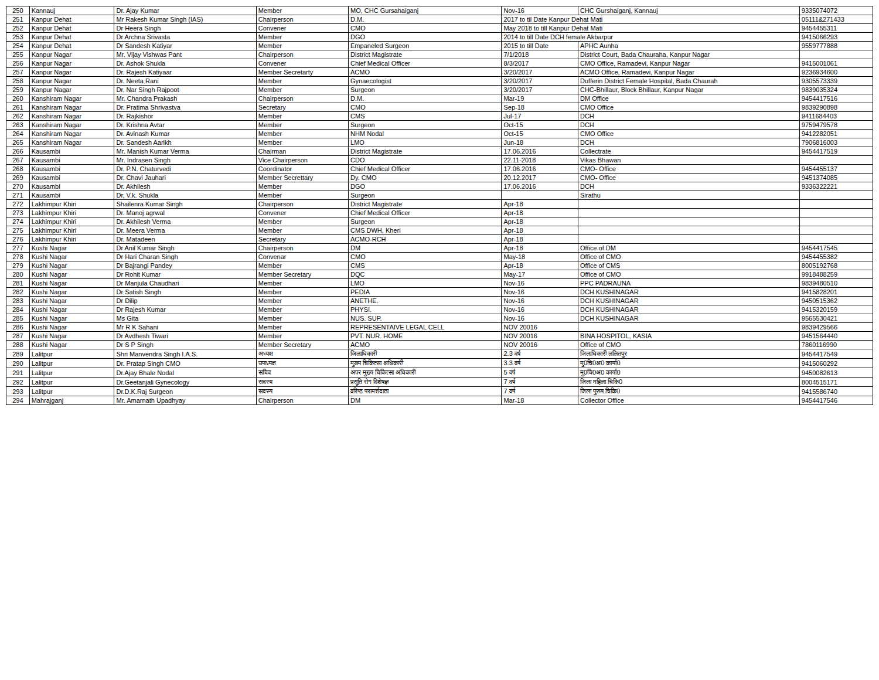| 250 | Kannauj | Dr. Ajay Kumar | Member | MO, CHC Gursahaiganj | Nov-16 | CHC Gurshaiganj, Kannauj | 9335074072 |
| 251 | Kanpur Dehat | Mr Rakesh Kumar Singh (IAS) | Chairperson | D.M. | 2017 to til Date Kanpur Dehat Mati | 05111&271433 |
| 252 | Kanpur Dehat | Dr Heera Singh | Convener | CMO | May 2018 to till Kanpur Dehat Mati | 9454455311 |
| 253 | Kanpur Dehat | Dr Archna Srivasta | Member | DGO | 2014 to till Date DCH female Akbarpur | 9415066293 |
| 254 | Kanpur Dehat | Dr Sandesh Katiyar | Member | Empaneled Surgeon | 2015 to till Date | APHC Aunha | 9559777888 |
| 255 | Kanpur Nagar | Mr. Vijay Vishwas Pant | Chairperson | District Magistrate | 7/1/2018 | District Court, Bada Chauraha, Kanpur Nagar | |
| 256 | Kanpur Nagar | Dr. Ashok Shukla | Convener | Chief Medical Officer | 8/3/2017 | CMO Office, Ramadevi, Kanpur Nagar | 9415001061 |
| 257 | Kanpur Nagar | Dr. Rajesh Katiyaar | Member Secretarty | ACMO | 3/20/2017 | ACMO Office, Ramadevi, Kanpur Nagar | 9236934600 |
| 258 | Kanpur Nagar | Dr. Neeta Rani | Member | Gynaecologist | 3/20/2017 | Dufferin District Female Hospital, Bada Chaurah | 9305573339 |
| 259 | Kanpur Nagar | Dr. Nar Singh Rajpoot | Member | Surgeon | 3/20/2017 | CHC-Bhillaur, Block Bhillaur, Kanpur Nagar | 9839035324 |
| 260 | Kanshiram Nagar | Mr. Chandra Prakash | Chairperson | D.M. | Mar-19 | DM Office | 9454417516 |
| 261 | Kanshiram Nagar | Dr. Pratima Shrivastva | Secretary | CMO | Sep-18 | CMO Office | 9839290898 |
| 262 | Kanshiram Nagar | Dr. Rajkishor | Member | CMS | Jul-17 | DCH | 9411684403 |
| 263 | Kanshiram Nagar | Dr. Krishna Avtar | Member | Surgeon | Oct-15 | DCH | 9759479578 |
| 264 | Kanshiram Nagar | Dr. Avinash Kumar | Member | NHM Nodal | Oct-15 | CMO Office | 9412282051 |
| 265 | Kanshiram Nagar | Dr. Sandesh Aarikh | Member | LMO | Jun-18 | DCH | 7906816003 |
| 266 | Kausambi | Mr. Manish Kumar Verma | Chairman | District Magistrate | 17.06.2016 | Collectrate | 9454417519 |
| 267 | Kausambi | Mr. Indrasen Singh | Vice Chairperson | CDO | 22.11-2018 | Vikas Bhawan | |
| 268 | Kausambi | Dr. P.N. Chaturvedi | Coordinator | Chief Medical Officer | 17.06.2016 | CMO- Office | 9454455137 |
| 269 | Kausambi | Dr. Chavi Jauhari | Member Secrettary | Dy. CMO | 20.12.2017 | CMO- Office | 9451374085 |
| 270 | Kausambi | Dr. Akhilesh | Member | DGO | 17.06.2016 | DCH | 9336322221 |
| 271 | Kausambi | Dr, V.k. Shukla | Member | Surgeon | | Sirathu | |
| 272 | Lakhimpur Khiri | Shailenra Kumar Singh | Chairperson | District Magistrate | Apr-18 | | |
| 273 | Lakhimpur Khiri | Dr. Manoj agrwal | Convener | Chief Medical Officer | Apr-18 | | |
| 274 | Lakhimpur Khiri | Dr. Akhilesh Verma | Member | Surgeon | Apr-18 | | |
| 275 | Lakhimpur Khiri | Dr. Meera Verma | Member | CMS DWH, Kheri | Apr-18 | | |
| 276 | Lakhimpur Khiri | Dr. Matadeen | Secretary | ACMO-RCH | Apr-18 | | |
| 277 | Kushi Nagar | Dr Anil Kumar Singh | Chairperson | DM | Apr-18 | Office of DM | 9454417545 |
| 278 | Kushi Nagar | Dr Hari Charan Singh | Convenar | CMO | May-18 | Office of CMO | 9454455382 |
| 279 | Kushi Nagar | Dr Bajrangi Pandey | Member | CMS | Apr-18 | Office of CMS | 8005192768 |
| 280 | Kushi Nagar | Dr Rohit Kumar | Member Secretary | DQC | May-17 | Office of CMO | 9918488259 |
| 281 | Kushi Nagar | Dr Manjula Chaudhari | Member | LMO | Nov-16 | PPC PADRAUNA | 9839480510 |
| 282 | Kushi Nagar | Dr Satish Singh | Member | PEDIA | Nov-16 | DCH KUSHINAGAR | 9415828201 |
| 283 | Kushi Nagar | Dr Dilip | Member | ANETHE. | Nov-16 | DCH KUSHINAGAR | 9450515362 |
| 284 | Kushi Nagar | Dr Rajesh Kumar | Member | PHYSI. | Nov-16 | DCH KUSHINAGAR | 9415320159 |
| 285 | Kushi Nagar | Ms Gita | Member | NUS. SUP. | Nov-16 | DCH KUSHINAGAR | 9565530421 |
| 286 | Kushi Nagar | Mr R K Sahani | Member | REPRESENTAIVE LEGAL CELL | NOV 20016 | | 9839429566 |
| 287 | Kushi Nagar | Dr Avdhesh Tiwari | Member | PVT. NUR. HOME | NOV 20016 | BINA HOSPITOL, KASIA | 9451564440 |
| 288 | Kushi Nagar | Dr S P Singh | Member Secretary | ACMO | NOV 20016 | Office of CMO | 7860116990 |
| 289 | Lalitpur | Shri Manvendra Singh I.A.S. | अध्यक्ष | जिलाधिकारी | 2.3 वर्ष | जिलाधिकारी ललितपुर | 9454417549 |
| 290 | Lalitpur | Dr. Pratap Singh CMO | उपाध्यक्ष | मुख्य चिकित्सा अधिकारी | 3.3 वर्ष | मु0चि0अ0 कार्या0 | 9415060292 |
| 291 | Lalitpur | Dr.Ajay Bhale Nodal | सचिव | अपर मुख्य चिकित्सा अधिकारी | 5 वर्ष | मु0चि0अ0 कार्या0 | 9450082613 |
| 292 | Lalitpur | Dr.Geetanjali Gynecology | सदस्य | प्रसूति रोग विशेषज्ञ | 7 वर्ष | जिला महिला चिकि0 | 8004515171 |
| 293 | Lalitpur | Dr.D.K.Raj Surgeon | सदस्य | वरिष्ठ परामर्शदाता | 7 वर्ष | जिला पुरूष चिकि0 | 9415586740 |
| 294 | Mahrajganj | Mr. Amarnath Upadhyay | Chairperson | DM | Mar-18 | Collector Office | 9454417546 |